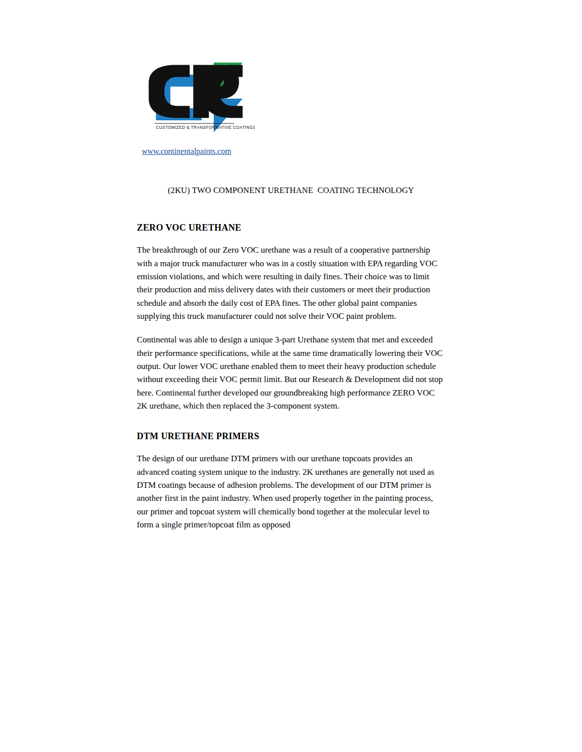CUSTOMIZED & TRANSFORMATIVE COATINGS SINCE 1916
www.continentalpaints.com
(2KU) TWO COMPONENT URETHANE COATING TECHNOLOGY
ZERO VOC URETHANE
The breakthrough of our Zero VOC urethane was a result of a cooperative partnership with a major truck manufacturer who was in a costly situation with EPA regarding VOC emission violations, and which were resulting in daily fines. Their choice was to limit their production and miss delivery dates with their customers or meet their production schedule and absorb the daily cost of EPA fines. The other global paint companies supplying this truck manufacturer could not solve their VOC paint problem.
Continental was able to design a unique 3-part Urethane system that met and exceeded their performance specifications, while at the same time dramatically lowering their VOC output. Our lower VOC urethane enabled them to meet their heavy production schedule without exceeding their VOC permit limit. But our Research & Development did not stop here. Continental further developed our groundbreaking high performance ZERO VOC 2K urethane, which then replaced the 3-component system.
DTM URETHANE PRIMERS
The design of our urethane DTM primers with our urethane topcoats provides an advanced coating system unique to the industry. 2K urethanes are generally not used as DTM coatings because of adhesion problems. The development of our DTM primer is another first in the paint industry. When used properly together in the painting process, our primer and topcoat system will chemically bond together at the molecular level to form a single primer/topcoat film as opposed